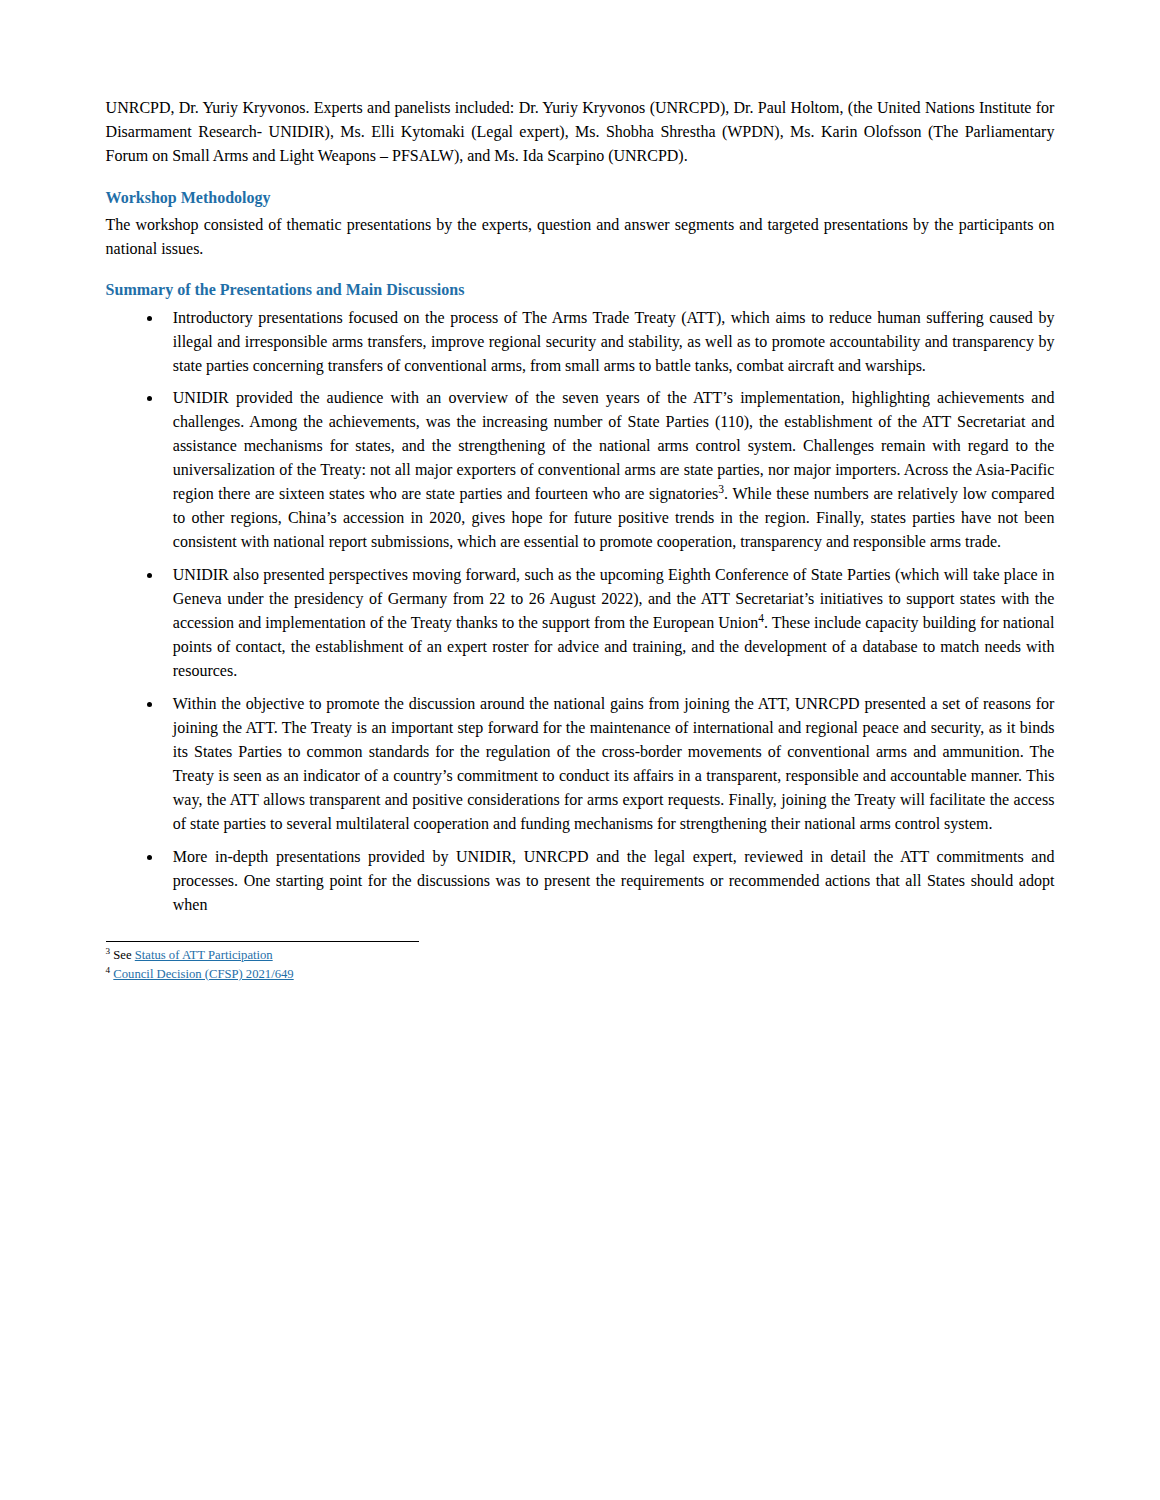UNRCPD, Dr. Yuriy Kryvonos. Experts and panelists included: Dr. Yuriy Kryvonos (UNRCPD), Dr. Paul Holtom, (the United Nations Institute for Disarmament Research- UNIDIR), Ms. Elli Kytomaki (Legal expert), Ms. Shobha Shrestha (WPDN), Ms. Karin Olofsson (The Parliamentary Forum on Small Arms and Light Weapons – PFSALW), and Ms. Ida Scarpino (UNRCPD).
Workshop Methodology
The workshop consisted of thematic presentations by the experts, question and answer segments and targeted presentations by the participants on national issues.
Summary of the Presentations and Main Discussions
Introductory presentations focused on the process of The Arms Trade Treaty (ATT), which aims to reduce human suffering caused by illegal and irresponsible arms transfers, improve regional security and stability, as well as to promote accountability and transparency by state parties concerning transfers of conventional arms, from small arms to battle tanks, combat aircraft and warships.
UNIDIR provided the audience with an overview of the seven years of the ATT’s implementation, highlighting achievements and challenges. Among the achievements, was the increasing number of State Parties (110), the establishment of the ATT Secretariat and assistance mechanisms for states, and the strengthening of the national arms control system. Challenges remain with regard to the universalization of the Treaty: not all major exporters of conventional arms are state parties, nor major importers. Across the Asia-Pacific region there are sixteen states who are state parties and fourteen who are signatories3. While these numbers are relatively low compared to other regions, China’s accession in 2020, gives hope for future positive trends in the region. Finally, states parties have not been consistent with national report submissions, which are essential to promote cooperation, transparency and responsible arms trade.
UNIDIR also presented perspectives moving forward, such as the upcoming Eighth Conference of State Parties (which will take place in Geneva under the presidency of Germany from 22 to 26 August 2022), and the ATT Secretariat’s initiatives to support states with the accession and implementation of the Treaty thanks to the support from the European Union4. These include capacity building for national points of contact, the establishment of an expert roster for advice and training, and the development of a database to match needs with resources.
Within the objective to promote the discussion around the national gains from joining the ATT, UNRCPD presented a set of reasons for joining the ATT. The Treaty is an important step forward for the maintenance of international and regional peace and security, as it binds its States Parties to common standards for the regulation of the cross-border movements of conventional arms and ammunition. The Treaty is seen as an indicator of a country’s commitment to conduct its affairs in a transparent, responsible and accountable manner. This way, the ATT allows transparent and positive considerations for arms export requests. Finally, joining the Treaty will facilitate the access of state parties to several multilateral cooperation and funding mechanisms for strengthening their national arms control system.
More in-depth presentations provided by UNIDIR, UNRCPD and the legal expert, reviewed in detail the ATT commitments and processes. One starting point for the discussions was to present the requirements or recommended actions that all States should adopt when
3 See Status of ATT Participation
4 Council Decision (CFSP) 2021/649